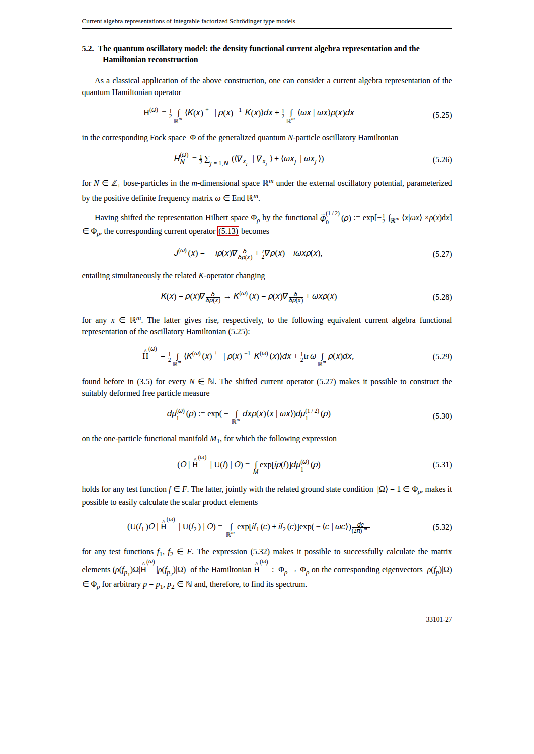Current algebra representations of integrable factorized Schrödinger type models
5.2. The quantum oscillatory model: the density functional current algebra representation and the Hamiltonian reconstruction
As a classical application of the above construction, one can consider a current algebra representation of the quantum Hamiltonian operator
H(ω) = 12 ∫ℝm ⟨K(x)+|ρ(x)−1K(x)⟩ dx + 12 ∫ℝm ⟨ωx|ωx⟩ ρ(x)dx
(5.25)
in the corresponding Fock space Φ of the generalized quantum N-particle oscillatory Hamiltonian
HN(ω) = 12 ∑j=1‾,N ( ⟨∇xj|∇xj⟩ + ⟨ωxj|ωxj⟩ )
(5.26)
for N ∈ ℤ+ bose-particles in the m-dimensional space ℝm under the external oscillatory potential, parameterized by the positive definite frequency matrix ω ∈ End ℝm.
Having shifted the representation Hilbert space Φρ by the functional φ~0(1/2)(ρ) := exp[−12 ∫ℝm ⟨x|ωx⟩ ×ρ(x)dx] ∈ Φρ, the corresponding current operator (5.13) becomes
J(ω)(x) = −iρ(x)∇ δδρ(x) + i2 ∇ρ(x) − iωxρ(x),
(5.27)
entailing simultaneously the related K-operator changing
K(x) = ρ(x)∇ δδρ(x) → K(ω)(x) = ρ(x)∇ δδρ(x) + ωxρ(x)
(5.28)
for any x ∈ ℝm. The latter gives rise, respectively, to the following equivalent current algebra functional representation of the oscillatory Hamiltonian (5.25):
H^(ω) = 12 ∫ℝm ⟨K(ω)(x)+|ρ(x)−1K(ω)(x)⟩ dx + 12 trω ∫ℝm ρ(x)dx,
(5.29)
found before in (3.5) for every N ∈ ℕ. The shifted current operator (5.27) makes it possible to construct the suitably deformed free particle measure
dμ1(ω)(ρ) := exp ( − ∫ℝm dxρ(x) ⟨x|ωx⟩ ) dμ1(1/2)(ρ)
(5.30)
on the one-particle functional manifold M1, for which the following expression
(Ω|H^(ω)|U(f)|Ω) = ∫M exp[iρ(f)] dμ1(ω)(ρ)
(5.31)
holds for any test function f ∈ F. The latter, jointly with the related ground state condition |Ω⟩ = 1 ∈ Φρ, makes it possible to easily calculate the scalar product elements
(U(f1)Ω|H^(ω)|U(f2)|Ω) = ∫ℝm exp[if1(c)+if2(c)] exp(−⟨c|ωc⟩) dc(2π)m
(5.32)
for any test functions f1, f2 ∈ F. The expression (5.32) makes it possible to successfully calculate the matrix elements (ρ(fp1)Ω|H^(ω)|ρ(fp2)|Ω) of the Hamiltonian H^(ω) : Φρ → Φρ on the corresponding eigenvectors ρ(fp)|Ω) ∈ Φρ for arbitrary p = p1, p2 ∈ ℕ and, therefore, to find its spectrum.
33101-27